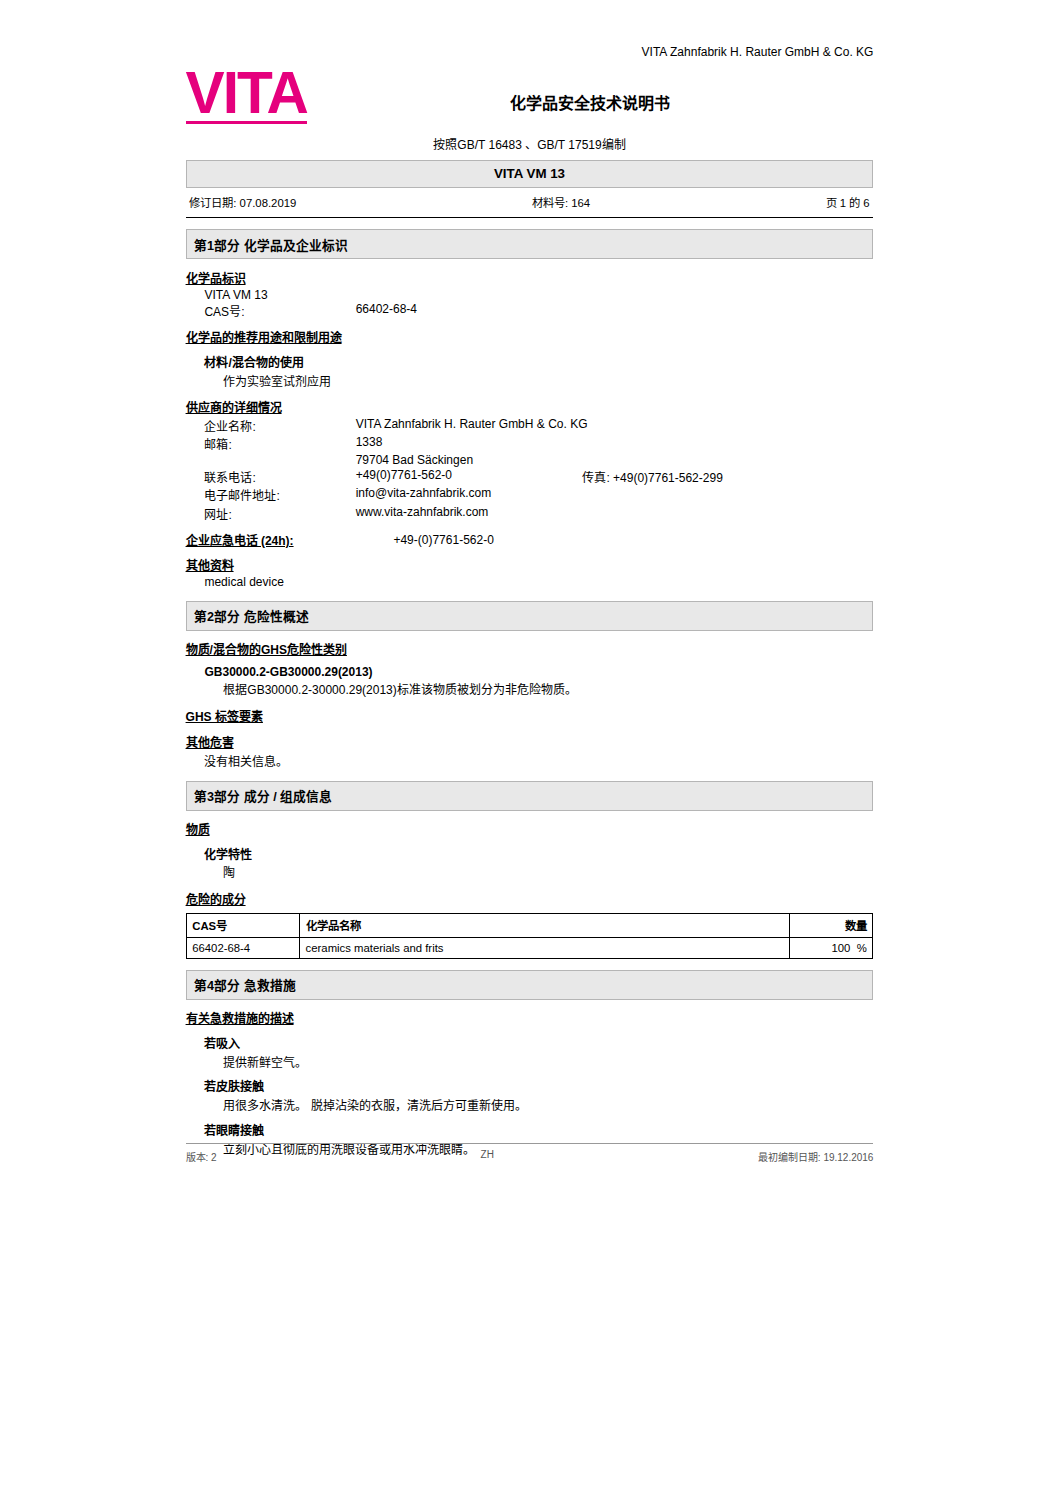VITA Zahnfabrik H. Rauter GmbH & Co. KG
VITA
化学品安全技术说明书
按照GB/T 16483 、GB/T 17519编制
VITA VM 13
修订日期: 07.08.2019
材料号: 164
页 1 的 6
第1部分 化学品及企业标识
化学品标识
VITA VM 13
CAS号:
66402-68-4
化学品的推荐用途和限制用途
材料/混合物的使用
作为实验室试剂应用
供应商的详细情况
企业名称:
VITA Zahnfabrik H. Rauter GmbH & Co. KG
邮箱:
1338
79704 Bad Säckingen
联系电话:
+49(0)7761-562-0
传真: +49(0)7761-562-299
电子邮件地址:
info@vita-zahnfabrik.com
网址:
www.vita-zahnfabrik.com
企业应急电话 (24h):
+49-(0)7761-562-0
其他资料
medical device
第2部分 危险性概述
物质/混合物的GHS危险性类别
GB30000.2-GB30000.29(2013)
根据GB30000.2-30000.29(2013)标准该物质被划分为非危险物质。
GHS 标签要素
其他危害
没有相关信息。
第3部分 成分 / 组成信息
物质
化学特性
陶
危险的成分
| CAS号 | 化学品名称 | 数量 |
| --- | --- | --- |
| 66402-68-4 | ceramics materials and frits | 100 % |
第4部分 急救措施
有关急救措施的描述
若吸入
提供新鲜空气。
若皮肤接触
用很多水清洗。 脱掉沾染的衣服，清洗后方可重新使用。
若眼睛接触
立刻小心且彻底的用洗眼设备或用水冲洗眼睛。
版本: 2
ZH
最初编制日期: 19.12.2016